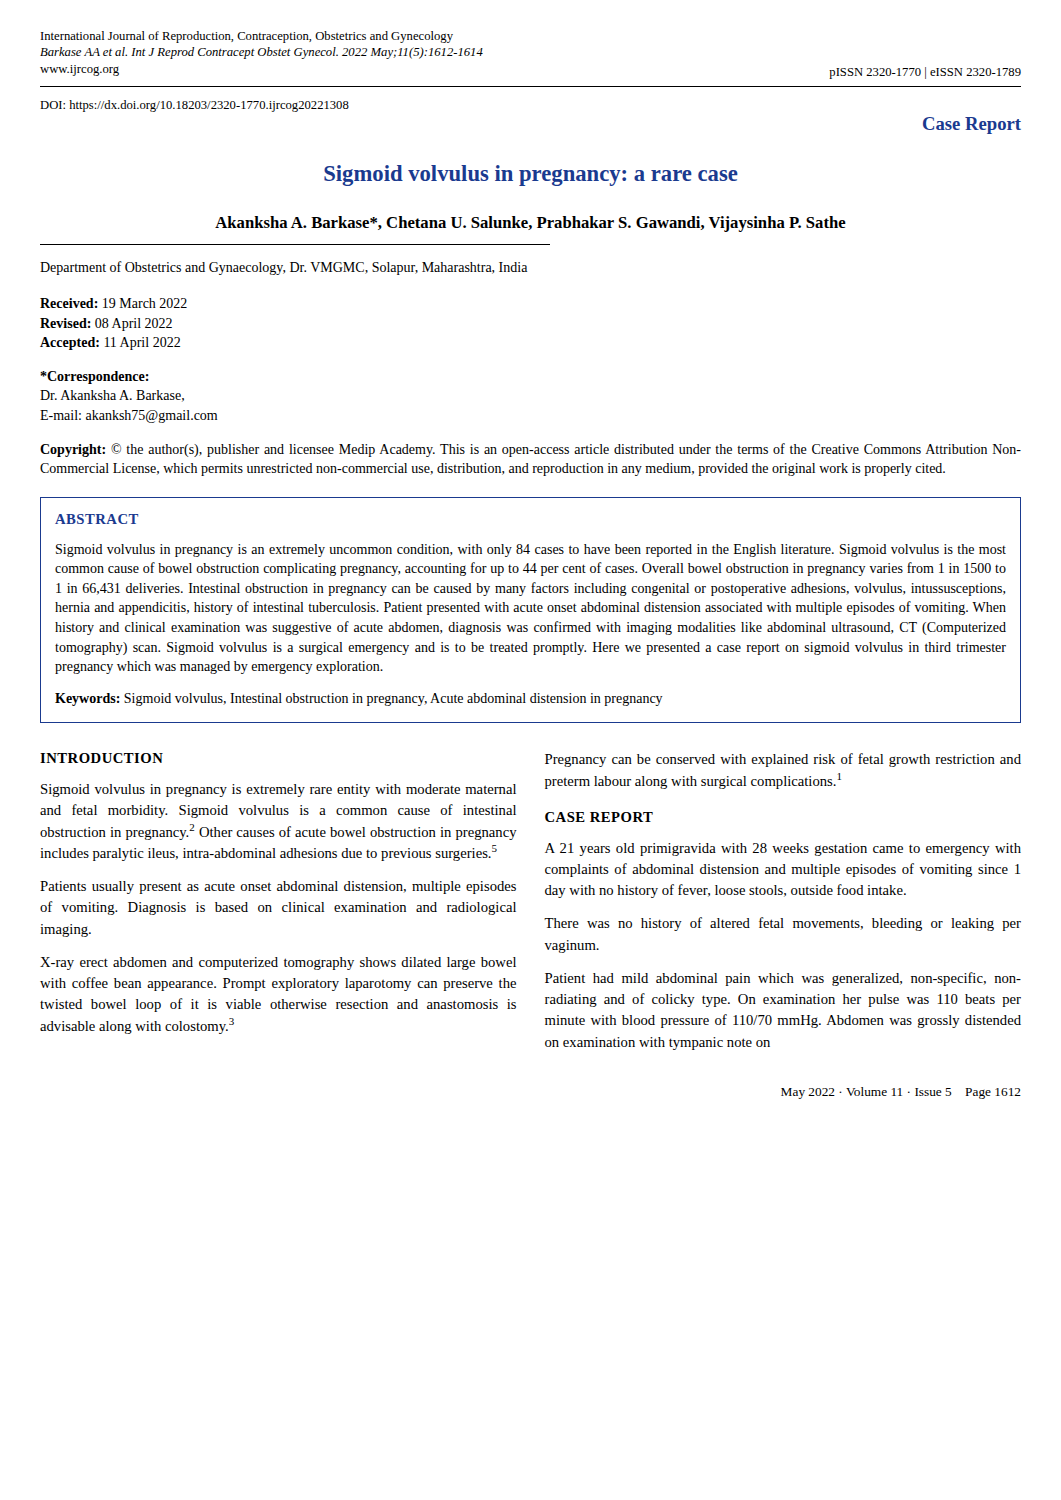International Journal of Reproduction, Contraception, Obstetrics and Gynecology
Barkase AA et al. Int J Reprod Contracept Obstet Gynecol. 2022 May;11(5):1612-1614
www.ijrcog.org
pISSN 2320-1770 | eISSN 2320-1789
DOI: https://dx.doi.org/10.18203/2320-1770.ijrcog20221308
Case Report
Sigmoid volvulus in pregnancy: a rare case
Akanksha A. Barkase*, Chetana U. Salunke, Prabhakar S. Gawandi, Vijaysinha P. Sathe
Department of Obstetrics and Gynaecology, Dr. VMGMC, Solapur, Maharashtra, India
Received: 19 March 2022
Revised: 08 April 2022
Accepted: 11 April 2022
*Correspondence:
Dr. Akanksha A. Barkase,
E-mail: akanksh75@gmail.com
Copyright: © the author(s), publisher and licensee Medip Academy. This is an open-access article distributed under the terms of the Creative Commons Attribution Non-Commercial License, which permits unrestricted non-commercial use, distribution, and reproduction in any medium, provided the original work is properly cited.
ABSTRACT
Sigmoid volvulus in pregnancy is an extremely uncommon condition, with only 84 cases to have been reported in the English literature. Sigmoid volvulus is the most common cause of bowel obstruction complicating pregnancy, accounting for up to 44 per cent of cases. Overall bowel obstruction in pregnancy varies from 1 in 1500 to 1 in 66,431 deliveries. Intestinal obstruction in pregnancy can be caused by many factors including congenital or postoperative adhesions, volvulus, intussusceptions, hernia and appendicitis, history of intestinal tuberculosis. Patient presented with acute onset abdominal distension associated with multiple episodes of vomiting. When history and clinical examination was suggestive of acute abdomen, diagnosis was confirmed with imaging modalities like abdominal ultrasound, CT (Computerized tomography) scan. Sigmoid volvulus is a surgical emergency and is to be treated promptly. Here we presented a case report on sigmoid volvulus in third trimester pregnancy which was managed by emergency exploration.
Keywords: Sigmoid volvulus, Intestinal obstruction in pregnancy, Acute abdominal distension in pregnancy
INTRODUCTION
Sigmoid volvulus in pregnancy is extremely rare entity with moderate maternal and fetal morbidity. Sigmoid volvulus is a common cause of intestinal obstruction in pregnancy.2 Other causes of acute bowel obstruction in pregnancy includes paralytic ileus, intra-abdominal adhesions due to previous surgeries.5
Patients usually present as acute onset abdominal distension, multiple episodes of vomiting. Diagnosis is based on clinical examination and radiological imaging.
X-ray erect abdomen and computerized tomography shows dilated large bowel with coffee bean appearance. Prompt exploratory laparotomy can preserve the twisted bowel loop of it is viable otherwise resection and anastomosis is advisable along with colostomy.3
Pregnancy can be conserved with explained risk of fetal growth restriction and preterm labour along with surgical complications.1
CASE REPORT
A 21 years old primigravida with 28 weeks gestation came to emergency with complaints of abdominal distension and multiple episodes of vomiting since 1 day with no history of fever, loose stools, outside food intake.
There was no history of altered fetal movements, bleeding or leaking per vaginum.
Patient had mild abdominal pain which was generalized, non-specific, non-radiating and of colicky type. On examination her pulse was 110 beats per minute with blood pressure of 110/70 mmHg. Abdomen was grossly distended on examination with tympanic note on
May 2022 · Volume 11 · Issue 5 Page 1612